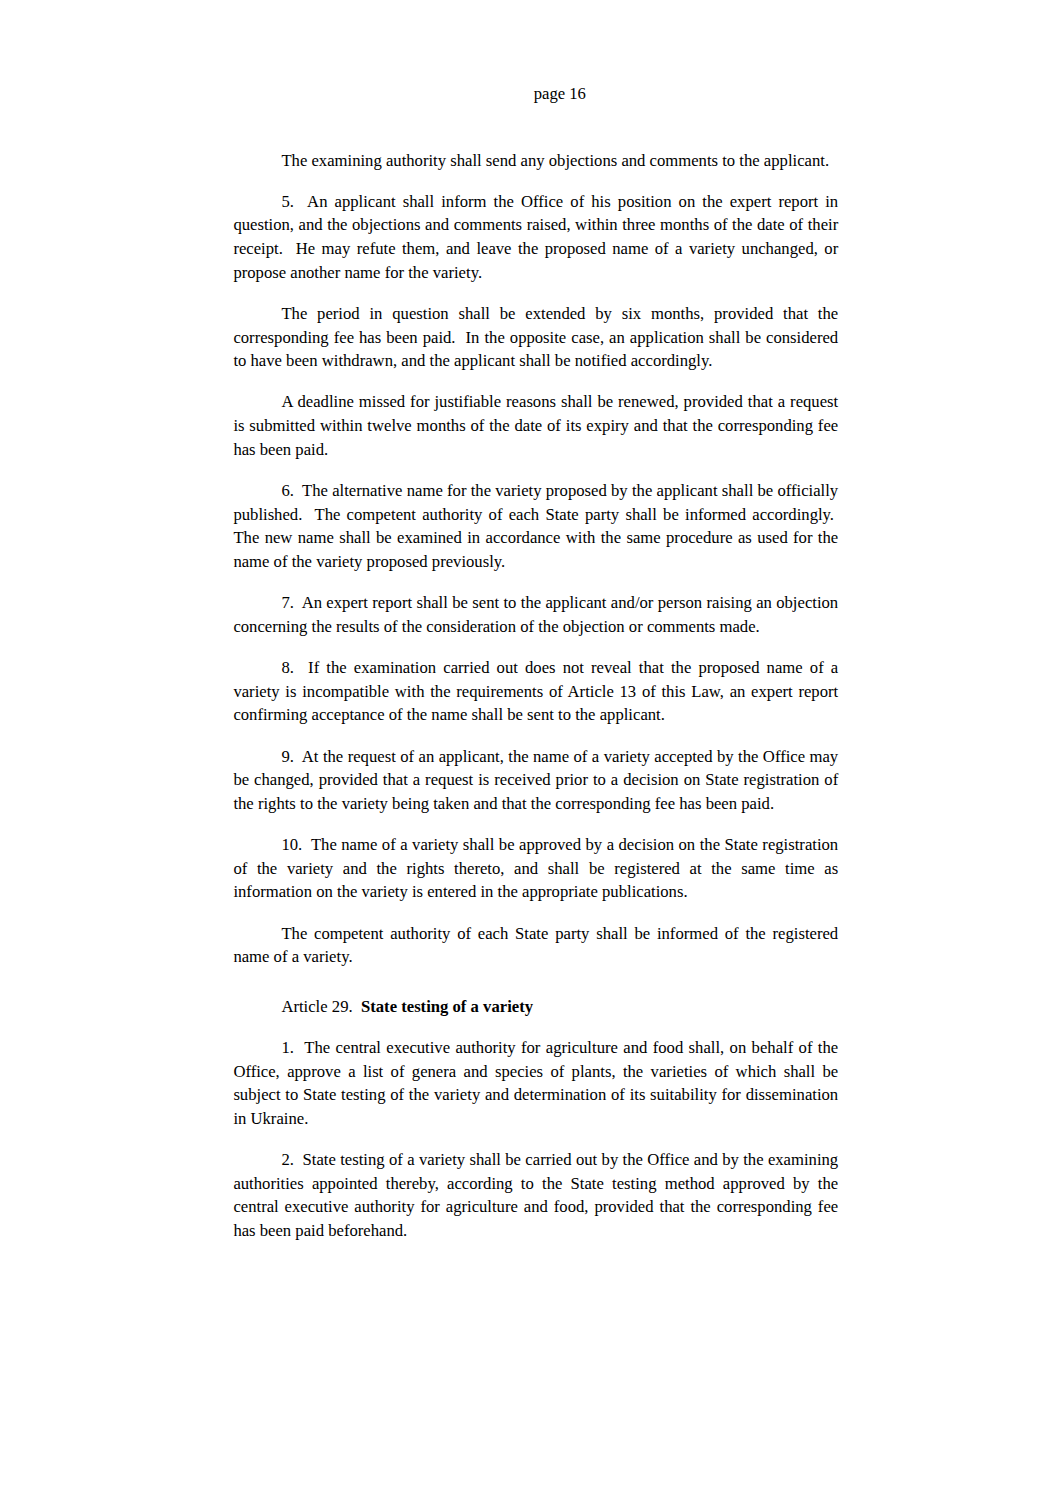page 16
The examining authority shall send any objections and comments to the applicant.
5. An applicant shall inform the Office of his position on the expert report in question, and the objections and comments raised, within three months of the date of their receipt. He may refute them, and leave the proposed name of a variety unchanged, or propose another name for the variety.
The period in question shall be extended by six months, provided that the corresponding fee has been paid. In the opposite case, an application shall be considered to have been withdrawn, and the applicant shall be notified accordingly.
A deadline missed for justifiable reasons shall be renewed, provided that a request is submitted within twelve months of the date of its expiry and that the corresponding fee has been paid.
6. The alternative name for the variety proposed by the applicant shall be officially published. The competent authority of each State party shall be informed accordingly. The new name shall be examined in accordance with the same procedure as used for the name of the variety proposed previously.
7. An expert report shall be sent to the applicant and/or person raising an objection concerning the results of the consideration of the objection or comments made.
8. If the examination carried out does not reveal that the proposed name of a variety is incompatible with the requirements of Article 13 of this Law, an expert report confirming acceptance of the name shall be sent to the applicant.
9. At the request of an applicant, the name of a variety accepted by the Office may be changed, provided that a request is received prior to a decision on State registration of the rights to the variety being taken and that the corresponding fee has been paid.
10. The name of a variety shall be approved by a decision on the State registration of the variety and the rights thereto, and shall be registered at the same time as information on the variety is entered in the appropriate publications.
The competent authority of each State party shall be informed of the registered name of a variety.
Article 29. State testing of a variety
1. The central executive authority for agriculture and food shall, on behalf of the Office, approve a list of genera and species of plants, the varieties of which shall be subject to State testing of the variety and determination of its suitability for dissemination in Ukraine.
2. State testing of a variety shall be carried out by the Office and by the examining authorities appointed thereby, according to the State testing method approved by the central executive authority for agriculture and food, provided that the corresponding fee has been paid beforehand.